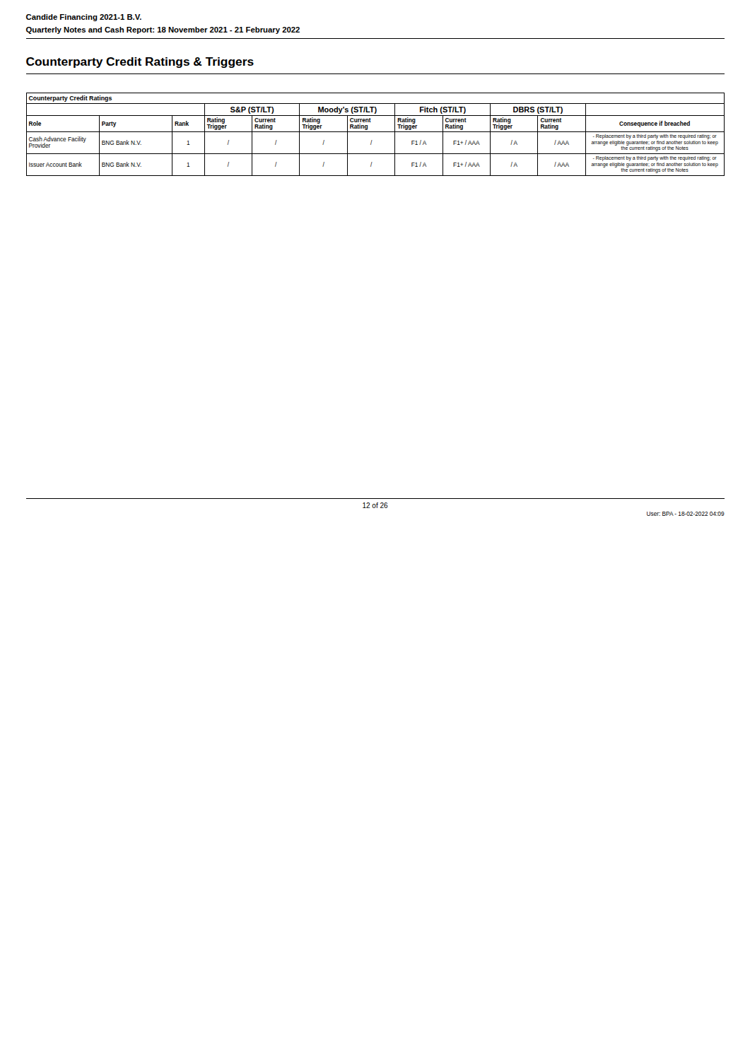Candide Financing 2021-1 B.V.
Quarterly Notes and Cash Report: 18 November 2021 - 21 February 2022
Counterparty Credit Ratings & Triggers
| Counterparty Credit Ratings |
| | S&P (ST/LT) | Moody's (ST/LT) | Fitch (ST/LT) | DBRS (ST/LT) | |
| Role | Party | Rank | Rating Trigger | Current Rating | Rating Trigger | Current Rating | Rating Trigger | Current Rating | Rating Trigger | Current Rating | Consequence if breached |
| Cash Advance Facility Provider | BNG Bank N.V. | 1 | / | / | / | / | F1 / A | F1+ / AAA | / A | / AAA | - Replacement by a third party with the required rating; or arrange eligible guarantee; or find another solution to keep the current ratings of the Notes |
| Issuer Account Bank | BNG Bank N.V. | 1 | / | / | / | / | F1 / A | F1+ / AAA | / A | / AAA | - Replacement by a third party with the required rating; or arrange eligible guarantee; or find another solution to keep the current ratings of the Notes |
12 of 26
User: BPA - 18-02-2022 04:09